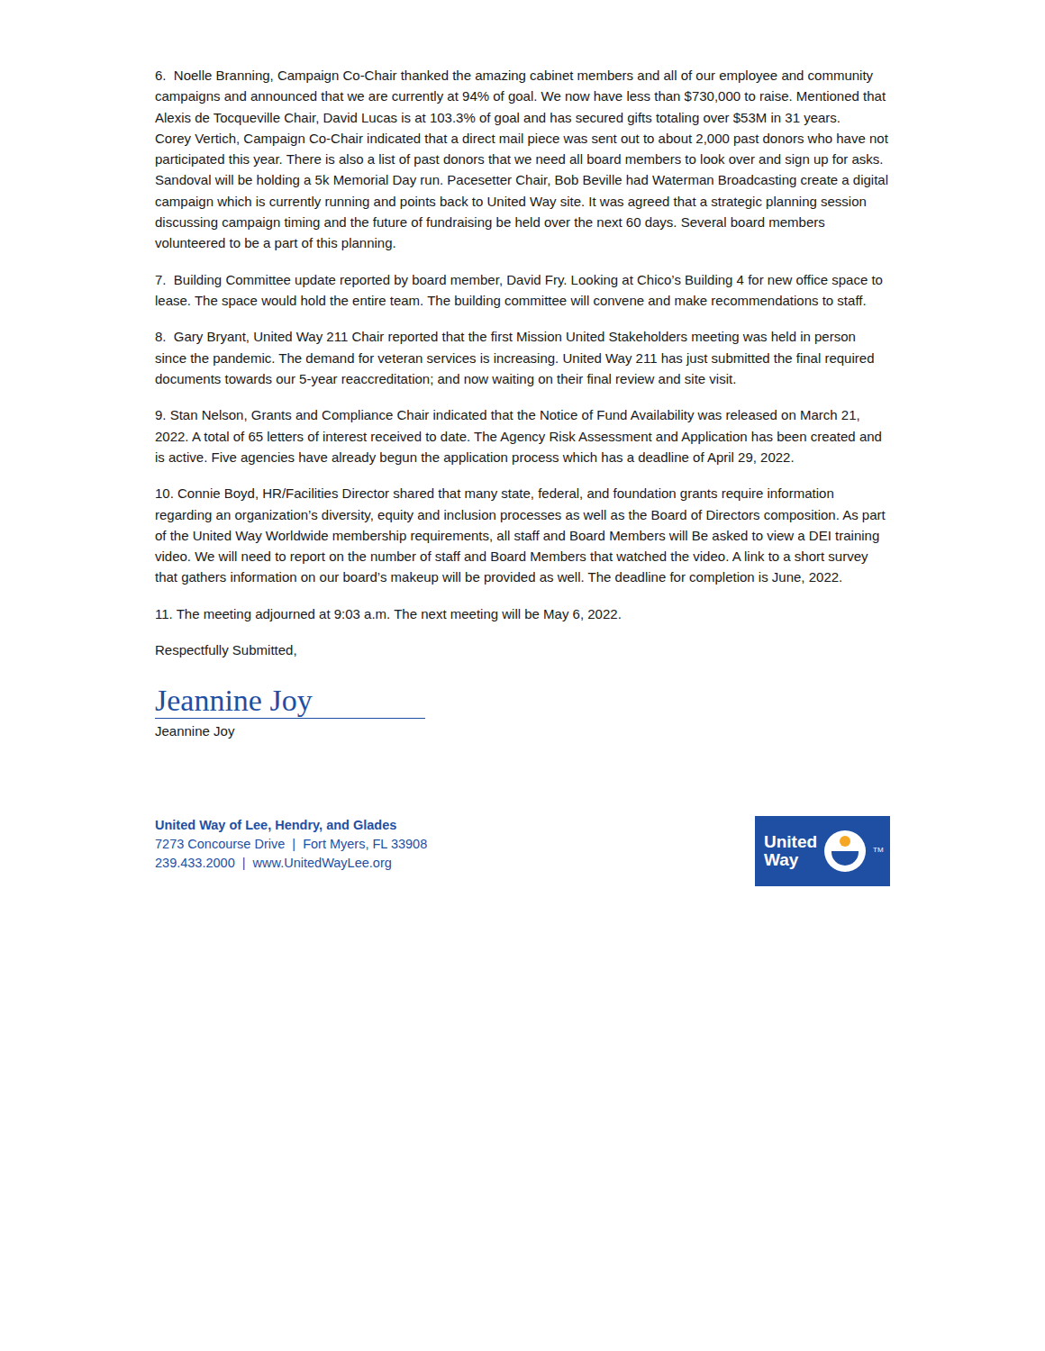6. Noelle Branning, Campaign Co-Chair thanked the amazing cabinet members and all of our employee and community campaigns and announced that we are currently at 94% of goal. We now have less than $730,000 to raise. Mentioned that Alexis de Tocqueville Chair, David Lucas is at 103.3% of goal and has secured gifts totaling over $53M in 31 years.
Corey Vertich, Campaign Co-Chair indicated that a direct mail piece was sent out to about 2,000 past donors who have not participated this year. There is also a list of past donors that we need all board members to look over and sign up for asks.
Sandoval will be holding a 5k Memorial Day run. Pacesetter Chair, Bob Beville had Waterman Broadcasting create a digital campaign which is currently running and points back to United Way site. It was agreed that a strategic planning session discussing campaign timing and the future of fundraising be held over the next 60 days. Several board members volunteered to be a part of this planning.
7. Building Committee update reported by board member, David Fry. Looking at Chico’s Building 4 for new office space to lease. The space would hold the entire team. The building committee will convene and make recommendations to staff.
8. Gary Bryant, United Way 211 Chair reported that the first Mission United Stakeholders meeting was held in person since the pandemic. The demand for veteran services is increasing. United Way 211 has just submitted the final required documents towards our 5-year reaccreditation; and now waiting on their final review and site visit.
9. Stan Nelson, Grants and Compliance Chair indicated that the Notice of Fund Availability was released on March 21, 2022. A total of 65 letters of interest received to date. The Agency Risk Assessment and Application has been created and is active. Five agencies have already begun the application process which has a deadline of April 29, 2022.
10. Connie Boyd, HR/Facilities Director shared that many state, federal, and foundation grants require information regarding an organization’s diversity, equity and inclusion processes as well as the Board of Directors composition. As part of the United Way Worldwide membership requirements, all staff and Board Members will Be asked to view a DEI training video. We will need to report on the number of staff and Board Members that watched the video. A link to a short survey that gathers information on our board’s makeup will be provided as well. The deadline for completion is June, 2022.
11. The meeting adjourned at 9:03 a.m. The next meeting will be May 6, 2022.
Respectfully Submitted,
Jeannine Joy
Jeannine Joy
United Way of Lee, Hendry, and Glades
7273 Concourse Drive | Fort Myers, FL 33908
239.433.2000 | www.UnitedWayLee.org
United
Way TM